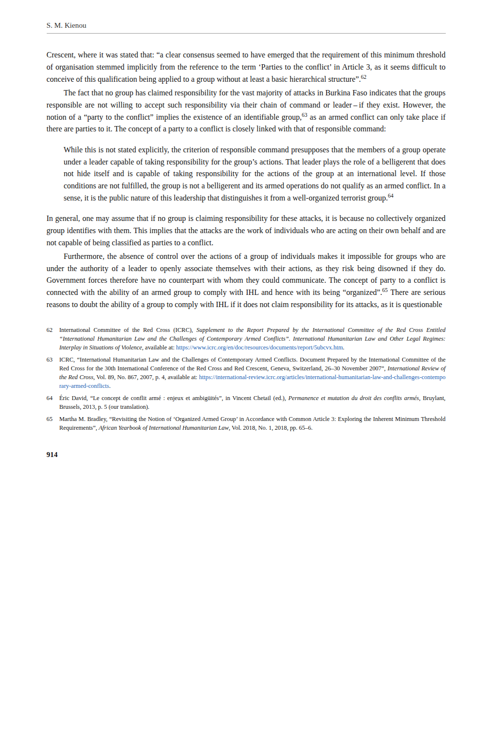S. M. Kienou
Crescent, where it was stated that: “a clear consensus seemed to have emerged that the requirement of this minimum threshold of organisation stemmed implicitly from the reference to the term ‘Parties to the conflict’ in Article 3, as it seems difficult to conceive of this qualification being applied to a group without at least a basic hierarchical structure”.62
The fact that no group has claimed responsibility for the vast majority of attacks in Burkina Faso indicates that the groups responsible are not willing to accept such responsibility via their chain of command or leader – if they exist. However, the notion of a “party to the conflict” implies the existence of an identifiable group,63 as an armed conflict can only take place if there are parties to it. The concept of a party to a conflict is closely linked with that of responsible command:
While this is not stated explicitly, the criterion of responsible command presupposes that the members of a group operate under a leader capable of taking responsibility for the group’s actions. That leader plays the role of a belligerent that does not hide itself and is capable of taking responsibility for the actions of the group at an international level. If those conditions are not fulfilled, the group is not a belligerent and its armed operations do not qualify as an armed conflict. In a sense, it is the public nature of this leadership that distinguishes it from a well-organized terrorist group.64
In general, one may assume that if no group is claiming responsibility for these attacks, it is because no collectively organized group identifies with them. This implies that the attacks are the work of individuals who are acting on their own behalf and are not capable of being classified as parties to a conflict.
Furthermore, the absence of control over the actions of a group of individuals makes it impossible for groups who are under the authority of a leader to openly associate themselves with their actions, as they risk being disowned if they do. Government forces therefore have no counterpart with whom they could communicate. The concept of party to a conflict is connected with the ability of an armed group to comply with IHL and hence with its being “organized”.65 There are serious reasons to doubt the ability of a group to comply with IHL if it does not claim responsibility for its attacks, as it is questionable
62 International Committee of the Red Cross (ICRC), Supplement to the Report Prepared by the International Committee of the Red Cross Entitled “International Humanitarian Law and the Challenges of Contemporary Armed Conflicts”. International Humanitarian Law and Other Legal Regimes: Interplay in Situations of Violence, available at: https://www.icrc.org/en/doc/resources/documents/report/5ubcvx.htm.
63 ICRC, “International Humanitarian Law and the Challenges of Contemporary Armed Conflicts. Document Prepared by the International Committee of the Red Cross for the 30th International Conference of the Red Cross and Red Crescent, Geneva, Switzerland, 26–30 November 2007”, International Review of the Red Cross, Vol. 89, No. 867, 2007, p. 4, available at: https://international-review.icrc.org/articles/international-humanitarian-law-and-challenges-contemporary-armed-conflicts.
64 Éric David, “Le concept de conflit armé : enjeux et ambigüités”, in Vincent Chetail (ed.), Permanence et mutation du droit des conflits armés, Bruylant, Brussels, 2013, p. 5 (our translation).
65 Martha M. Bradley, “Revisiting the Notion of ‘Organized Armed Group’ in Accordance with Common Article 3: Exploring the Inherent Minimum Threshold Requirements”, African Yearbook of International Humanitarian Law, Vol. 2018, No. 1, 2018, pp. 65–6.
914